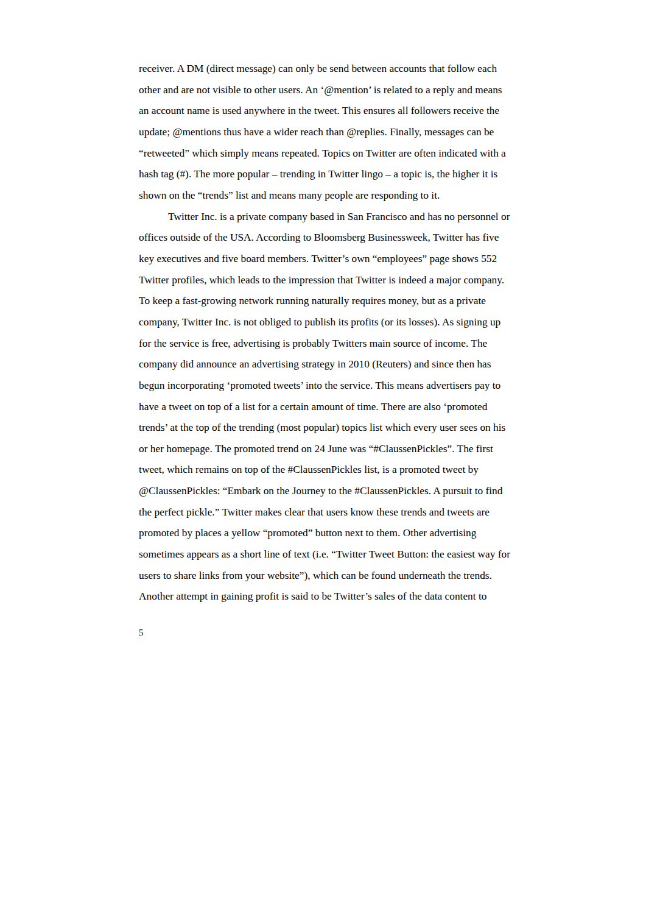receiver. A DM (direct message) can only be send between accounts that follow each other and are not visible to other users. An ‘@mention’ is related to a reply and means an account name is used anywhere in the tweet. This ensures all followers receive the update; @mentions thus have a wider reach than @replies. Finally, messages can be “retweeted” which simply means repeated. Topics on Twitter are often indicated with a hash tag (#). The more popular – trending in Twitter lingo – a topic is, the higher it is shown on the “trends” list and means many people are responding to it.
Twitter Inc. is a private company based in San Francisco and has no personnel or offices outside of the USA. According to Bloomsberg Businessweek, Twitter has five key executives and five board members. Twitter’s own “employees” page shows 552 Twitter profiles, which leads to the impression that Twitter is indeed a major company. To keep a fast-growing network running naturally requires money, but as a private company, Twitter Inc. is not obliged to publish its profits (or its losses). As signing up for the service is free, advertising is probably Twitters main source of income. The company did announce an advertising strategy in 2010 (Reuters) and since then has begun incorporating ‘promoted tweets’ into the service. This means advertisers pay to have a tweet on top of a list for a certain amount of time. There are also ‘promoted trends’ at the top of the trending (most popular) topics list which every user sees on his or her homepage. The promoted trend on 24 June was “#ClaussenPickles”. The first tweet, which remains on top of the #ClaussenPickles list, is a promoted tweet by @ClaussenPickles: “Embark on the Journey to the #ClaussenPickles. A pursuit to find the perfect pickle.” Twitter makes clear that users know these trends and tweets are promoted by places a yellow “promoted” button next to them. Other advertising sometimes appears as a short line of text (i.e. “Twitter Tweet Button: the easiest way for users to share links from your website”), which can be found underneath the trends. Another attempt in gaining profit is said to be Twitter’s sales of the data content to
5